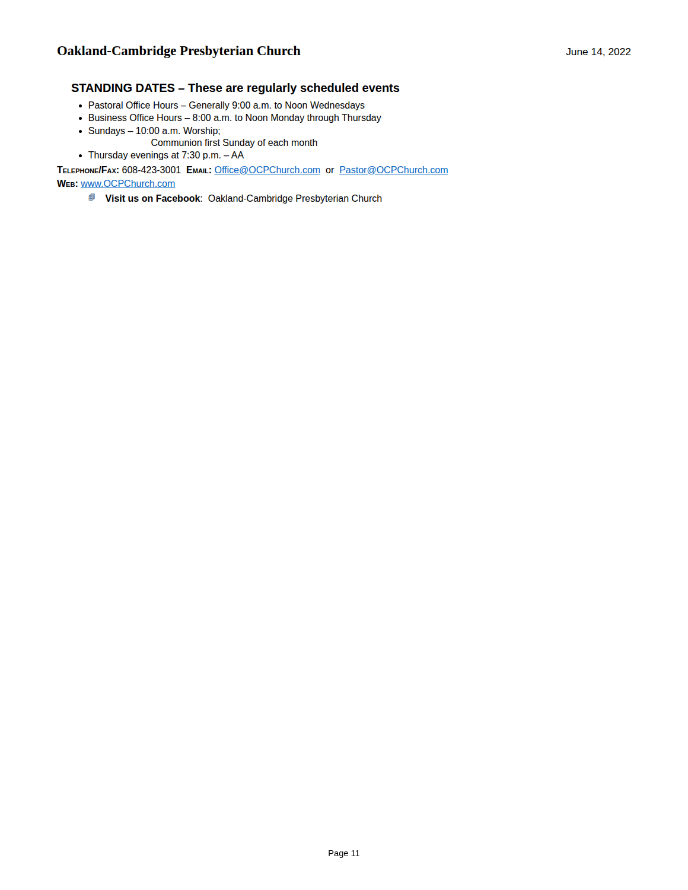Oakland-Cambridge Presbyterian Church
June 14, 2022
STANDING DATES – These are regularly scheduled events
Pastoral Office Hours – Generally 9:00 a.m. to Noon Wednesdays
Business Office Hours – 8:00 a.m. to Noon Monday through Thursday
Sundays – 10:00 a.m. Worship; Communion first Sunday of each month
Thursday evenings at 7:30 p.m. – AA
Telephone/Fax: 608-423-3001 Email: Office@OCPChurch.com or Pastor@OCPChurch.com
Web: www.OCPChurch.com
Visit us on Facebook: Oakland-Cambridge Presbyterian Church
Page 11